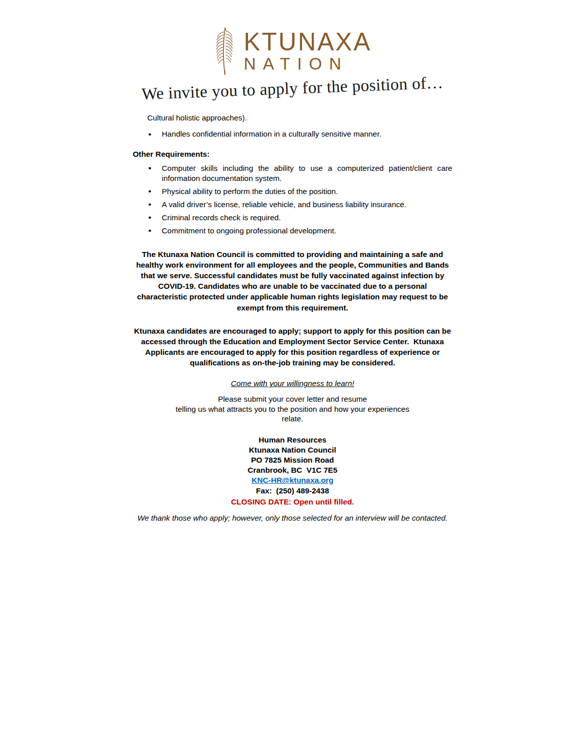KTUNAXA
NATION
We invite you to apply for the position of…
Cultural holistic approaches).
Handles confidential information in a culturally sensitive manner.
Other Requirements:
Computer skills including the ability to use a computerized patient/client care information documentation system.
Physical ability to perform the duties of the position.
A valid driver’s license, reliable vehicle, and business liability insurance.
Criminal records check is required.
Commitment to ongoing professional development.
The Ktunaxa Nation Council is committed to providing and maintaining a safe and healthy work environment for all employees and the people, Communities and Bands that we serve. Successful candidates must be fully vaccinated against infection by COVID-19. Candidates who are unable to be vaccinated due to a personal characteristic protected under applicable human rights legislation may request to be exempt from this requirement.
Ktunaxa candidates are encouraged to apply; support to apply for this position can be accessed through the Education and Employment Sector Service Center. Ktunaxa Applicants are encouraged to apply for this position regardless of experience or qualifications as on-the-job training may be considered.
Come with your willingness to learn!
Please submit your cover letter and resume
telling us what attracts you to the position and how your experiences
relate.
Human Resources
Ktunaxa Nation Council
PO 7825 Mission Road
Cranbrook, BC V1C 7E5
KNC-HR@ktunaxa.org
Fax: (250) 489-2438
CLOSING DATE: Open until filled.
We thank those who apply; however, only those selected for an interview will be contacted.